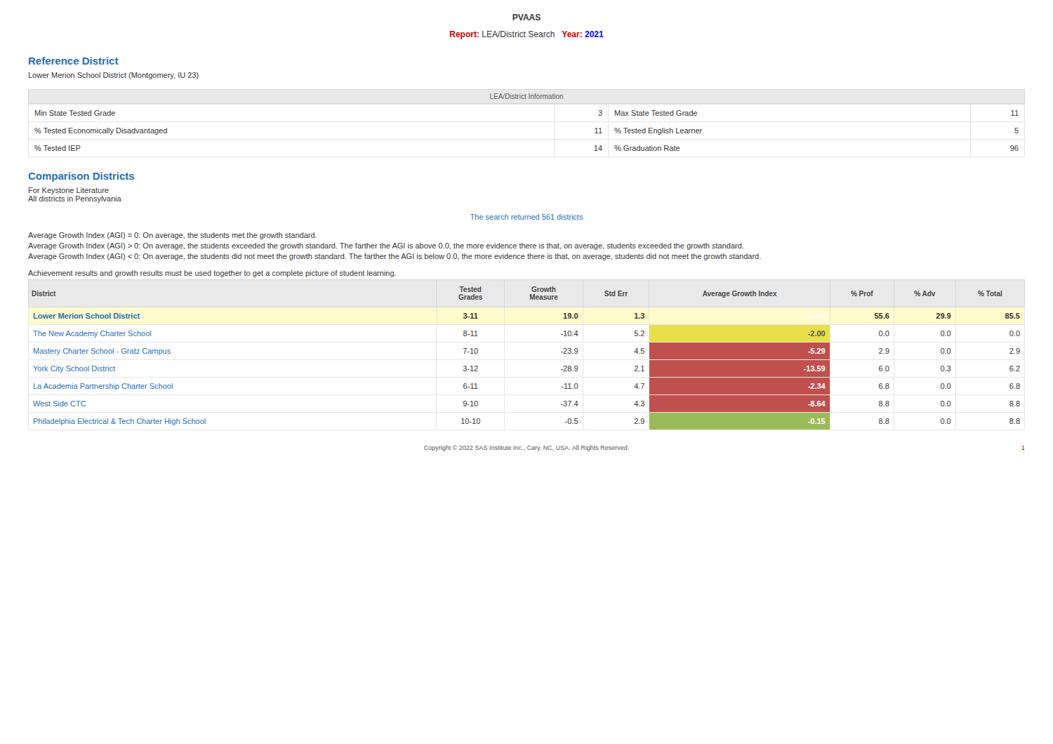PVAAS
Report: LEA/District Search Year: 2021
Reference District
Lower Merion School District (Montgomery, IU 23)
LEA/District Information
| Min State Tested Grade | 3 | Max State Tested Grade | 11 |
| % Tested Economically Disadvantaged | 11 | % Tested English Learner | 5 |
| % Tested IEP | 14 | % Graduation Rate | 96 |
Comparison Districts
For Keystone Literature
All districts in Pennsylvania
The search returned 561 districts
Average Growth Index (AGI) = 0: On average, the students met the growth standard.
Average Growth Index (AGI) > 0: On average, the students exceeded the growth standard. The farther the AGI is above 0.0, the more evidence there is that, on average, students exceeded the growth standard.
Average Growth Index (AGI) < 0: On average, the students did not meet the growth standard. The farther the AGI is below 0.0, the more evidence there is that, on average, students did not meet the growth standard.
Achievement results and growth results must be used together to get a complete picture of student learning.
| District | Tested Grades | Growth Measure | Std Err | Average Growth Index | % Prof | % Adv | % Total |
| --- | --- | --- | --- | --- | --- | --- | --- |
| Lower Merion School District | 3-11 | 19.0 | 1.3 | 14.93 | 55.6 | 29.9 | 85.5 |
| The New Academy Charter School | 8-11 | -10.4 | 5.2 | -2.00 | 0.0 | 0.0 | 0.0 |
| Mastery Charter School - Gratz Campus | 7-10 | -23.9 | 4.5 | -5.29 | 2.9 | 0.0 | 2.9 |
| York City School District | 3-12 | -28.9 | 2.1 | -13.59 | 6.0 | 0.3 | 6.2 |
| La Academia Partnership Charter School | 6-11 | -11.0 | 4.7 | -2.34 | 6.8 | 0.0 | 6.8 |
| West Side CTC | 9-10 | -37.4 | 4.3 | -8.64 | 8.8 | 0.0 | 8.8 |
| Philadelphia Electrical & Tech Charter High School | 10-10 | -0.5 | 2.9 | -0.15 | 8.8 | 0.0 | 8.8 |
Copyright © 2022 SAS Institute Inc., Cary, NC, USA. All Rights Reserved. 1